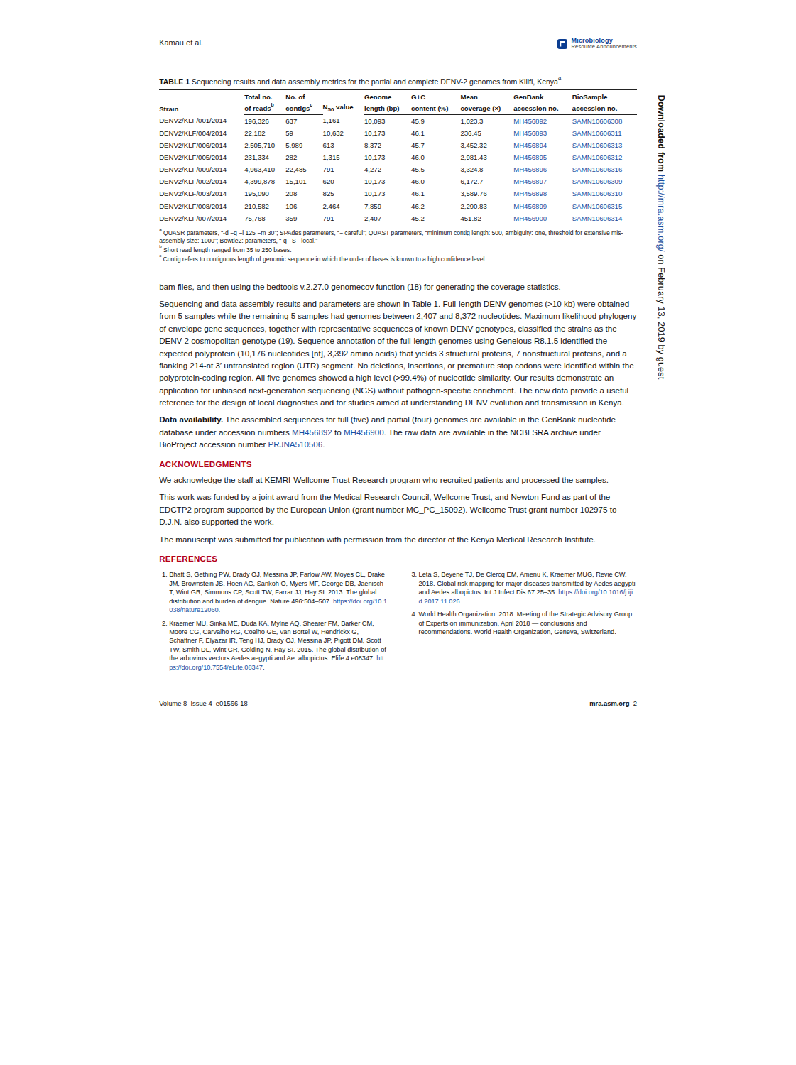Downloaded from http://mra.asm.org/ on February 13, 2019 by guest
Kamau et al.
MicrobiologyResource Announcements
TABLE 1 Sequencing results and data assembly metrics for the partial and complete DENV-2 genomes from Kilifi, Kenyaa
| Strain | Total no. | No. of | N 50 value | Genome | G+C | Mean | GenBank | BioSample |
| --- | --- | --- | --- | --- | --- | --- | --- | --- |
| of reads b | contigs c | length (bp) | content (%) | coverage (×) | accession no. | accession no. |
| DENV2/KLF/001/2014 | 196,326 | 637 | 1,161 | 10,093 | 45.9 | 1,023.3 | MH456892 | SAMN10606308 |
| DENV2/KLF/004/2014 | 22,182 | 59 | 10,632 | 10,173 | 46.1 | 236.45 | MH456893 | SAMN10606311 |
| DENV2/KLF/006/2014 | 2,505,710 | 5,989 | 613 | 8,372 | 45.7 | 3,452.32 | MH456894 | SAMN10606313 |
| DENV2/KLF/005/2014 | 231,334 | 282 | 1,315 | 10,173 | 46.0 | 2,981.43 | MH456895 | SAMN10606312 |
| DENV2/KLF/009/2014 | 4,963,410 | 22,485 | 791 | 4,272 | 45.5 | 3,324.8 | MH456896 | SAMN10606316 |
| DENV2/KLF/002/2014 | 4,399,878 | 15,101 | 620 | 10,173 | 46.0 | 6,172.7 | MH456897 | SAMN10606309 |
| DENV2/KLF/003/2014 | 195,090 | 208 | 825 | 10,173 | 46.1 | 3,589.76 | MH456898 | SAMN10606310 |
| DENV2/KLF/008/2014 | 210,582 | 106 | 2,464 | 7,859 | 46.2 | 2,290.83 | MH456899 | SAMN10606315 |
| DENV2/KLF/007/2014 | 75,768 | 359 | 791 | 2,407 | 45.2 | 451.82 | MH456900 | SAMN10606314 |
a QUASR parameters, “-d −q −l 125 −m 30”; SPAdes parameters, “− careful”; QUAST parameters, “minimum contig length: 500, ambiguity: one, threshold for extensive mis-assembly size: 1000”; Bowtie2: parameters, “-q −S −local.”
b Short read length ranged from 35 to 250 bases.
c Contig refers to contiguous length of genomic sequence in which the order of bases is known to a high confidence level.
bam files, and then using the bedtools v.2.27.0 genomecov function (18) for generating the coverage statistics.
Sequencing and data assembly results and parameters are shown in Table 1. Full-length DENV genomes (>10 kb) were obtained from 5 samples while the remaining 5 samples had genomes between 2,407 and 8,372 nucleotides. Maximum likelihood phylogeny of envelope gene sequences, together with representative sequences of known DENV genotypes, classified the strains as the DENV-2 cosmopolitan genotype (19). Sequence annotation of the full-length genomes using Geneious R8.1.5 identified the expected polyprotein (10,176 nucleotides [nt], 3,392 amino acids) that yields 3 structural proteins, 7 nonstructural proteins, and a flanking 214-nt 3′ untranslated region (UTR) segment. No deletions, insertions, or premature stop codons were identified within the polyprotein-coding region. All five genomes showed a high level (>99.4%) of nucleotide similarity. Our results demonstrate an application for unbiased next-generation sequencing (NGS) without pathogen-specific enrichment. The new data provide a useful reference for the design of local diagnostics and for studies aimed at understanding DENV evolution and transmission in Kenya.
Data availability. The assembled sequences for full (five) and partial (four) genomes are available in the GenBank nucleotide database under accession numbers MH456892 to MH456900. The raw data are available in the NCBI SRA archive under BioProject accession number PRJNA510506.
Acknowledgments
We acknowledge the staff at KEMRI-Wellcome Trust Research program who recruited patients and processed the samples.
This work was funded by a joint award from the Medical Research Council, Wellcome Trust, and Newton Fund as part of the EDCTP2 program supported by the European Union (grant number MC_PC_15092). Wellcome Trust grant number 102975 to D.J.N. also supported the work.
The manuscript was submitted for publication with permission from the director of the Kenya Medical Research Institute.
References
Bhatt S, Gething PW, Brady OJ, Messina JP, Farlow AW, Moyes CL, Drake JM, Brownstein JS, Hoen AG, Sankoh O, Myers MF, George DB, Jaenisch T, Wint GR, Simmons CP, Scott TW, Farrar JJ, Hay SI. 2013. The global distribution and burden of dengue. Nature 496:504–507. https://doi.org/10.1038/nature12060.
Kraemer MU, Sinka ME, Duda KA, Mylne AQ, Shearer FM, Barker CM, Moore CG, Carvalho RG, Coelho GE, Van Bortel W, Hendrickx G, Schaffner F, Elyazar IR, Teng HJ, Brady OJ, Messina JP, Pigott DM, Scott TW, Smith DL, Wint GR, Golding N, Hay SI. 2015. The global distribution of the arbovirus vectors Aedes aegypti and Ae. albopictus. Elife 4:e08347. https://doi.org/10.7554/eLife.08347.
Leta S, Beyene TJ, De Clercq EM, Amenu K, Kraemer MUG, Revie CW. 2018. Global risk mapping for major diseases transmitted by Aedes aegypti and Aedes albopictus. Int J Infect Dis 67:25–35. https://doi.org/10.1016/j.ijid.2017.11.026.
World Health Organization. 2018. Meeting of the Strategic Advisory Group of Experts on immunization, April 2018 — conclusions and recommendations. World Health Organization, Geneva, Switzerland.
Volume 8 Issue 4 e01566-18
mra.asm.org 2